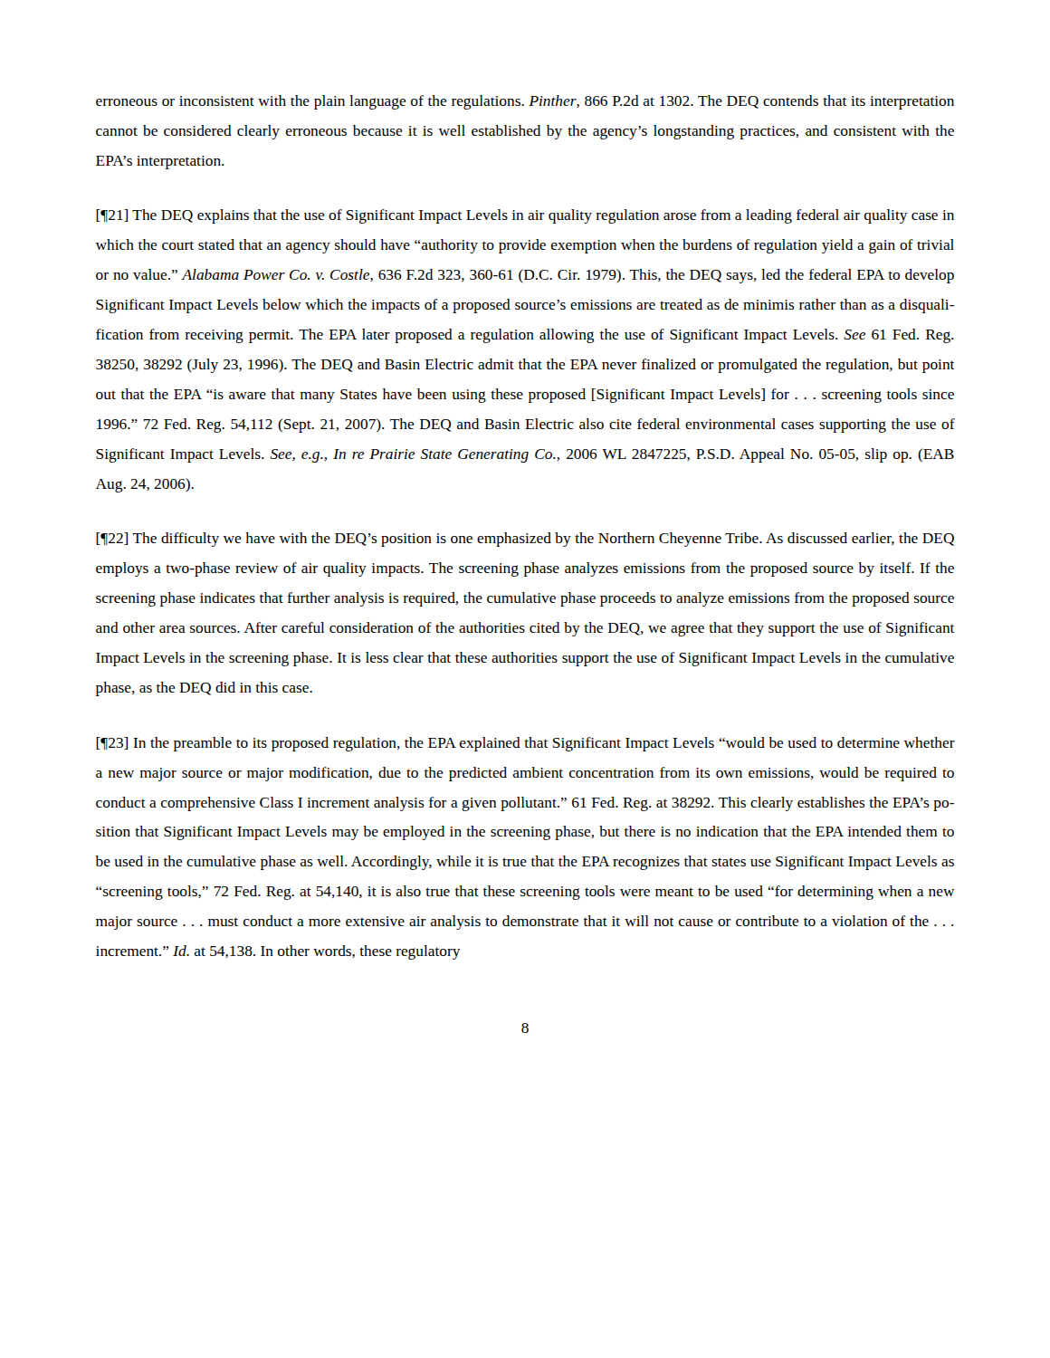erroneous or inconsistent with the plain language of the regulations. Pinther, 866 P.2d at 1302. The DEQ contends that its interpretation cannot be considered clearly erroneous because it is well established by the agency’s longstanding practices, and consistent with the EPA’s interpretation.
[¶21] The DEQ explains that the use of Significant Impact Levels in air quality regulation arose from a leading federal air quality case in which the court stated that an agency should have “authority to provide exemption when the burdens of regulation yield a gain of trivial or no value.” Alabama Power Co. v. Costle, 636 F.2d 323, 360-61 (D.C. Cir. 1979). This, the DEQ says, led the federal EPA to develop Significant Impact Levels below which the impacts of a proposed source’s emissions are treated as de minimis rather than as a disqualification from receiving permit. The EPA later proposed a regulation allowing the use of Significant Impact Levels. See 61 Fed. Reg. 38250, 38292 (July 23, 1996). The DEQ and Basin Electric admit that the EPA never finalized or promulgated the regulation, but point out that the EPA “is aware that many States have been using these proposed [Significant Impact Levels] for . . . screening tools since 1996.” 72 Fed. Reg. 54,112 (Sept. 21, 2007). The DEQ and Basin Electric also cite federal environmental cases supporting the use of Significant Impact Levels. See, e.g., In re Prairie State Generating Co., 2006 WL 2847225, P.S.D. Appeal No. 05-05, slip op. (EAB Aug. 24, 2006).
[¶22] The difficulty we have with the DEQ’s position is one emphasized by the Northern Cheyenne Tribe. As discussed earlier, the DEQ employs a two-phase review of air quality impacts. The screening phase analyzes emissions from the proposed source by itself. If the screening phase indicates that further analysis is required, the cumulative phase proceeds to analyze emissions from the proposed source and other area sources. After careful consideration of the authorities cited by the DEQ, we agree that they support the use of Significant Impact Levels in the screening phase. It is less clear that these authorities support the use of Significant Impact Levels in the cumulative phase, as the DEQ did in this case.
[¶23] In the preamble to its proposed regulation, the EPA explained that Significant Impact Levels “would be used to determine whether a new major source or major modification, due to the predicted ambient concentration from its own emissions, would be required to conduct a comprehensive Class I increment analysis for a given pollutant.” 61 Fed. Reg. at 38292. This clearly establishes the EPA’s position that Significant Impact Levels may be employed in the screening phase, but there is no indication that the EPA intended them to be used in the cumulative phase as well. Accordingly, while it is true that the EPA recognizes that states use Significant Impact Levels as “screening tools,” 72 Fed. Reg. at 54,140, it is also true that these screening tools were meant to be used “for determining when a new major source . . . must conduct a more extensive air analysis to demonstrate that it will not cause or contribute to a violation of the . . . increment.” Id. at 54,138. In other words, these regulatory
8